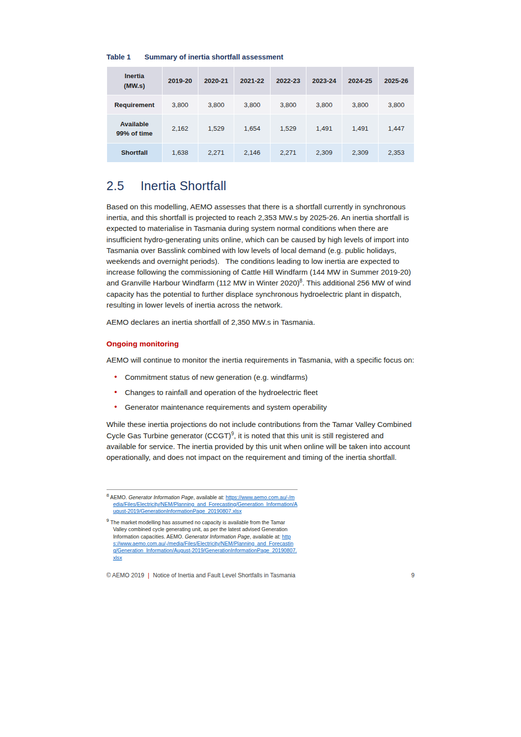Table 1 Summary of inertia shortfall assessment
| Inertia (MW.s) | 2019-20 | 2020-21 | 2021-22 | 2022-23 | 2023-24 | 2024-25 | 2025-26 |
| --- | --- | --- | --- | --- | --- | --- | --- |
| Requirement | 3,800 | 3,800 | 3,800 | 3,800 | 3,800 | 3,800 | 3,800 |
| Available 99% of time | 2,162 | 1,529 | 1,654 | 1,529 | 1,491 | 1,491 | 1,447 |
| Shortfall | 1,638 | 2,271 | 2,146 | 2,271 | 2,309 | 2,309 | 2,353 |
2.5 Inertia Shortfall
Based on this modelling, AEMO assesses that there is a shortfall currently in synchronous inertia, and this shortfall is projected to reach 2,353 MW.s by 2025-26. An inertia shortfall is expected to materialise in Tasmania during system normal conditions when there are insufficient hydro-generating units online, which can be caused by high levels of import into Tasmania over Basslink combined with low levels of local demand (e.g. public holidays, weekends and overnight periods). The conditions leading to low inertia are expected to increase following the commissioning of Cattle Hill Windfarm (144 MW in Summer 2019-20) and Granville Harbour Windfarm (112 MW in Winter 2020)8. This additional 256 MW of wind capacity has the potential to further displace synchronous hydroelectric plant in dispatch, resulting in lower levels of inertia across the network.
AEMO declares an inertia shortfall of 2,350 MW.s in Tasmania.
Ongoing monitoring
AEMO will continue to monitor the inertia requirements in Tasmania, with a specific focus on:
Commitment status of new generation (e.g. windfarms)
Changes to rainfall and operation of the hydroelectric fleet
Generator maintenance requirements and system operability
While these inertia projections do not include contributions from the Tamar Valley Combined Cycle Gas Turbine generator (CCGT)9, it is noted that this unit is still registered and available for service. The inertia provided by this unit when online will be taken into account operationally, and does not impact on the requirement and timing of the inertia shortfall.
8 AEMO. Generator Information Page, available at: https://www.aemo.com.au/-/media/Files/Electricity/NEM/Planning_and_Forecasting/Generation_Information/August-2019/GenerationInformationPage_20190807.xlsx
9 The market modelling has assumed no capacity is available from the Tamar Valley combined cycle generating unit, as per the latest advised Generation Information capacities. AEMO. Generator Information Page, available at: https://www.aemo.com.au/-/media/Files/Electricity/NEM/Planning_and_Forecasting/Generation_Information/August-2019/GenerationInformationPage_20190807.xlsx
© AEMO 2019 | Notice of Inertia and Fault Level Shortfalls in Tasmania
9